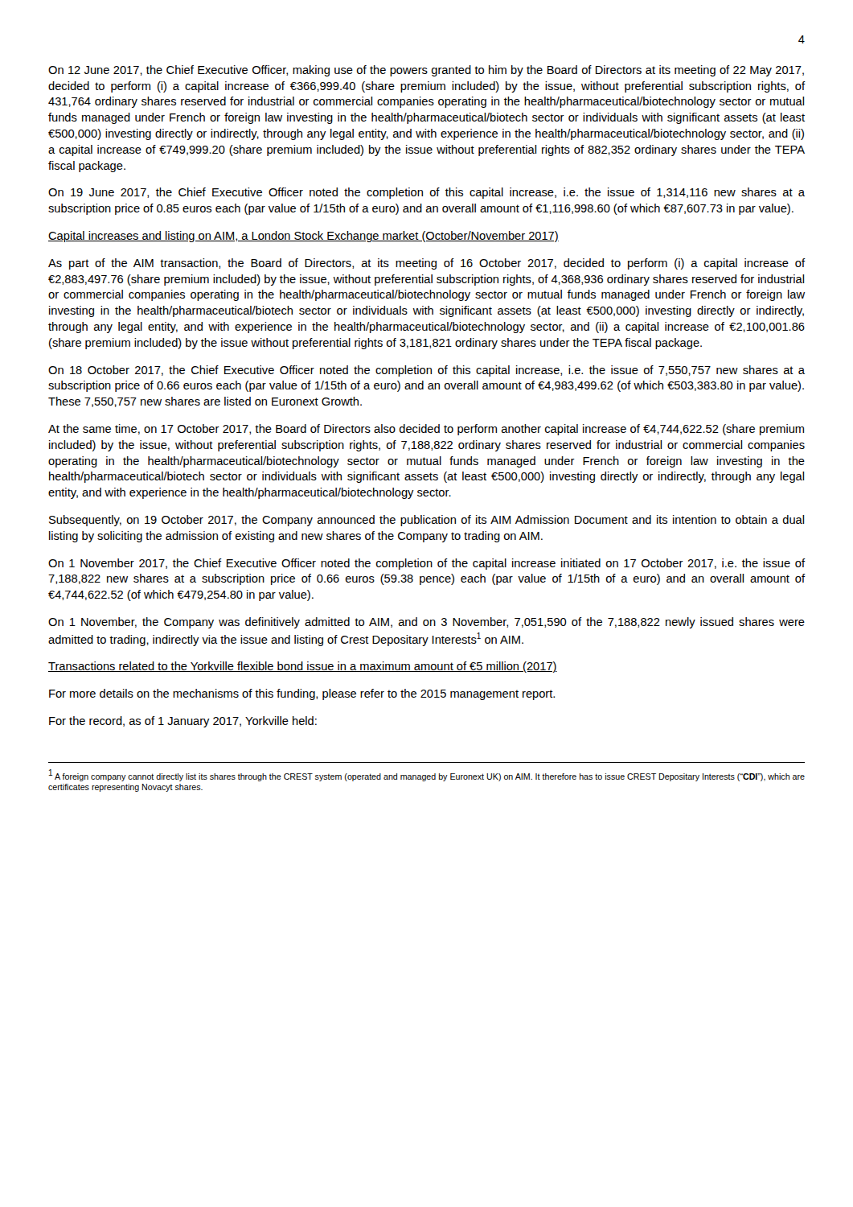4
On 12 June 2017, the Chief Executive Officer, making use of the powers granted to him by the Board of Directors at its meeting of 22 May 2017, decided to perform (i) a capital increase of €366,999.40 (share premium included) by the issue, without preferential subscription rights, of 431,764 ordinary shares reserved for industrial or commercial companies operating in the health/pharmaceutical/biotechnology sector or mutual funds managed under French or foreign law investing in the health/pharmaceutical/biotech sector or individuals with significant assets (at least €500,000) investing directly or indirectly, through any legal entity, and with experience in the health/pharmaceutical/biotechnology sector, and (ii) a capital increase of €749,999.20 (share premium included) by the issue without preferential rights of 882,352 ordinary shares under the TEPA fiscal package.
On 19 June 2017, the Chief Executive Officer noted the completion of this capital increase, i.e. the issue of 1,314,116 new shares at a subscription price of 0.85 euros each (par value of 1/15th of a euro) and an overall amount of €1,116,998.60 (of which €87,607.73 in par value).
Capital increases and listing on AIM, a London Stock Exchange market (October/November 2017)
As part of the AIM transaction, the Board of Directors, at its meeting of 16 October 2017, decided to perform (i) a capital increase of €2,883,497.76 (share premium included) by the issue, without preferential subscription rights, of 4,368,936 ordinary shares reserved for industrial or commercial companies operating in the health/pharmaceutical/biotechnology sector or mutual funds managed under French or foreign law investing in the health/pharmaceutical/biotech sector or individuals with significant assets (at least €500,000) investing directly or indirectly, through any legal entity, and with experience in the health/pharmaceutical/biotechnology sector, and (ii) a capital increase of €2,100,001.86 (share premium included) by the issue without preferential rights of 3,181,821 ordinary shares under the TEPA fiscal package.
On 18 October 2017, the Chief Executive Officer noted the completion of this capital increase, i.e. the issue of 7,550,757 new shares at a subscription price of 0.66 euros each (par value of 1/15th of a euro) and an overall amount of €4,983,499.62 (of which €503,383.80 in par value). These 7,550,757 new shares are listed on Euronext Growth.
At the same time, on 17 October 2017, the Board of Directors also decided to perform another capital increase of €4,744,622.52 (share premium included) by the issue, without preferential subscription rights, of 7,188,822 ordinary shares reserved for industrial or commercial companies operating in the health/pharmaceutical/biotechnology sector or mutual funds managed under French or foreign law investing in the health/pharmaceutical/biotech sector or individuals with significant assets (at least €500,000) investing directly or indirectly, through any legal entity, and with experience in the health/pharmaceutical/biotechnology sector.
Subsequently, on 19 October 2017, the Company announced the publication of its AIM Admission Document and its intention to obtain a dual listing by soliciting the admission of existing and new shares of the Company to trading on AIM.
On 1 November 2017, the Chief Executive Officer noted the completion of the capital increase initiated on 17 October 2017, i.e. the issue of 7,188,822 new shares at a subscription price of 0.66 euros (59.38 pence) each (par value of 1/15th of a euro) and an overall amount of €4,744,622.52 (of which €479,254.80 in par value).
On 1 November, the Company was definitively admitted to AIM, and on 3 November, 7,051,590 of the 7,188,822 newly issued shares were admitted to trading, indirectly via the issue and listing of Crest Depositary Interests1 on AIM.
Transactions related to the Yorkville flexible bond issue in a maximum amount of €5 million (2017)
For more details on the mechanisms of this funding, please refer to the 2015 management report.
For the record, as of 1 January 2017, Yorkville held:
1 A foreign company cannot directly list its shares through the CREST system (operated and managed by Euronext UK) on AIM. It therefore has to issue CREST Depositary Interests (“CDI”), which are certificates representing Novacyt shares.